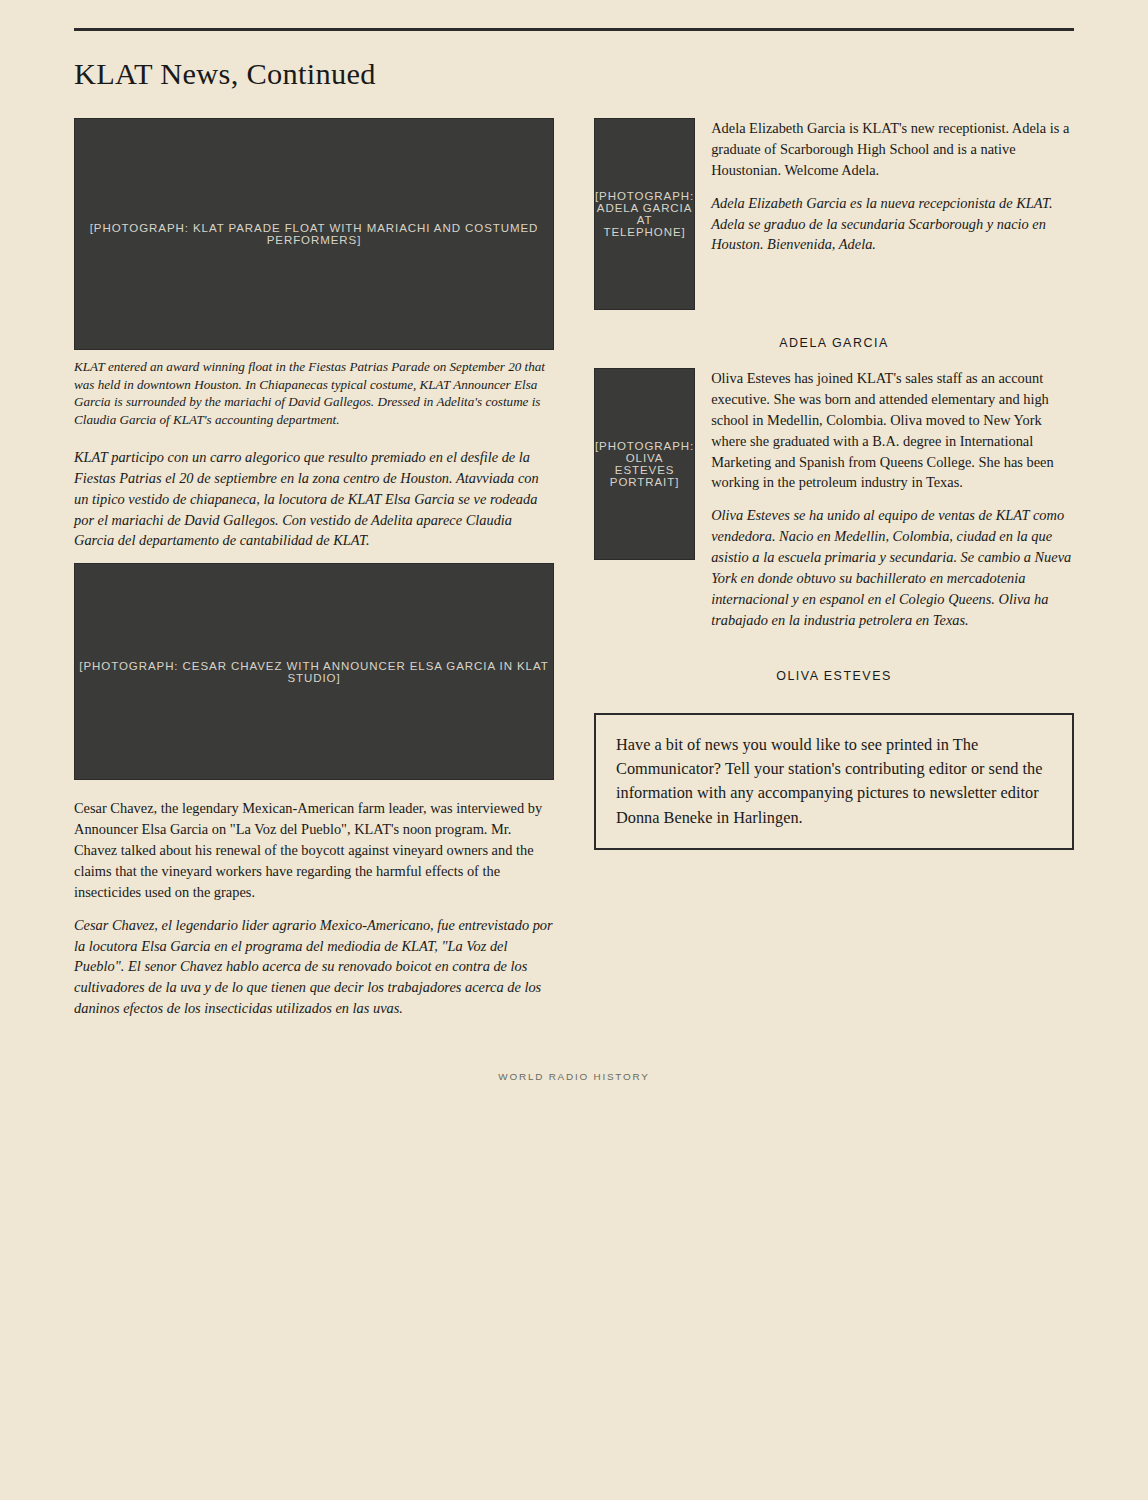KLAT News, Continued
[Photograph: KLAT parade float with mariachi and costumed performers]
KLAT entered an award winning float in the Fiestas Patrias Parade on September 20 that was held in downtown Houston. In Chiapanecas typical costume, KLAT Announcer Elsa Garcia is surrounded by the mariachi of David Gallegos. Dressed in Adelita's costume is Claudia Garcia of KLAT's accounting department.
KLAT participo con un carro alegorico que resulto premiado en el desfile de la Fiestas Patrias el 20 de septiembre en la zona centro de Houston. Atavviada con un tipico vestido de chiapaneca, la locutora de KLAT Elsa Garcia se ve rodeada por el mariachi de David Gallegos. Con vestido de Adelita aparece Claudia Garcia del departamento de cantabilidad de KLAT.
[Photograph: Cesar Chavez with Announcer Elsa Garcia in KLAT studio]
Cesar Chavez, the legendary Mexican-American farm leader, was interviewed by Announcer Elsa Garcia on "La Voz del Pueblo", KLAT's noon program. Mr. Chavez talked about his renewal of the boycott against vineyard owners and the claims that the vineyard workers have regarding the harmful effects of the insecticides used on the grapes.
Cesar Chavez, el legendario lider agrario Mexico-Americano, fue entrevistado por la locutora Elsa Garcia en el programa del mediodia de KLAT, "La Voz del Pueblo". El senor Chavez hablo acerca de su renovado boicot en contra de los cultivadores de la uva y de lo que tienen que decir los trabajadores acerca de los daninos efectos de los insecticidas utilizados en las uvas.
[Photograph: Adela Garcia at telephone]
Adela Elizabeth Garcia is KLAT's new receptionist. Adela is a graduate of Scarborough High School and is a native Houstonian. Welcome Adela.
Adela Elizabeth Garcia es la nueva recepcionista de KLAT. Adela se graduo de la secundaria Scarborough y nacio en Houston. Bienvenida, Adela.
ADELA GARCIA
[Photograph: Oliva Esteves portrait]
Oliva Esteves has joined KLAT's sales staff as an account executive. She was born and attended elementary and high school in Medellin, Colombia. Oliva moved to New York where she graduated with a B.A. degree in International Marketing and Spanish from Queens College. She has been working in the petroleum industry in Texas.
Oliva Esteves se ha unido al equipo de ventas de KLAT como vendedora. Nacio en Medellin, Colombia, ciudad en la que asistio a la escuela primaria y secundaria. Se cambio a Nueva York en donde obtuvo su bachillerato en mercadotenia internacional y en espanol en el Colegio Queens. Oliva ha trabajado en la industria petrolera en Texas.
OLIVA ESTEVES
Have a bit of news you would like to see printed in The Communicator? Tell your station's contributing editor or send the information with any accompanying pictures to newsletter editor Donna Beneke in Harlingen.
World Radio History